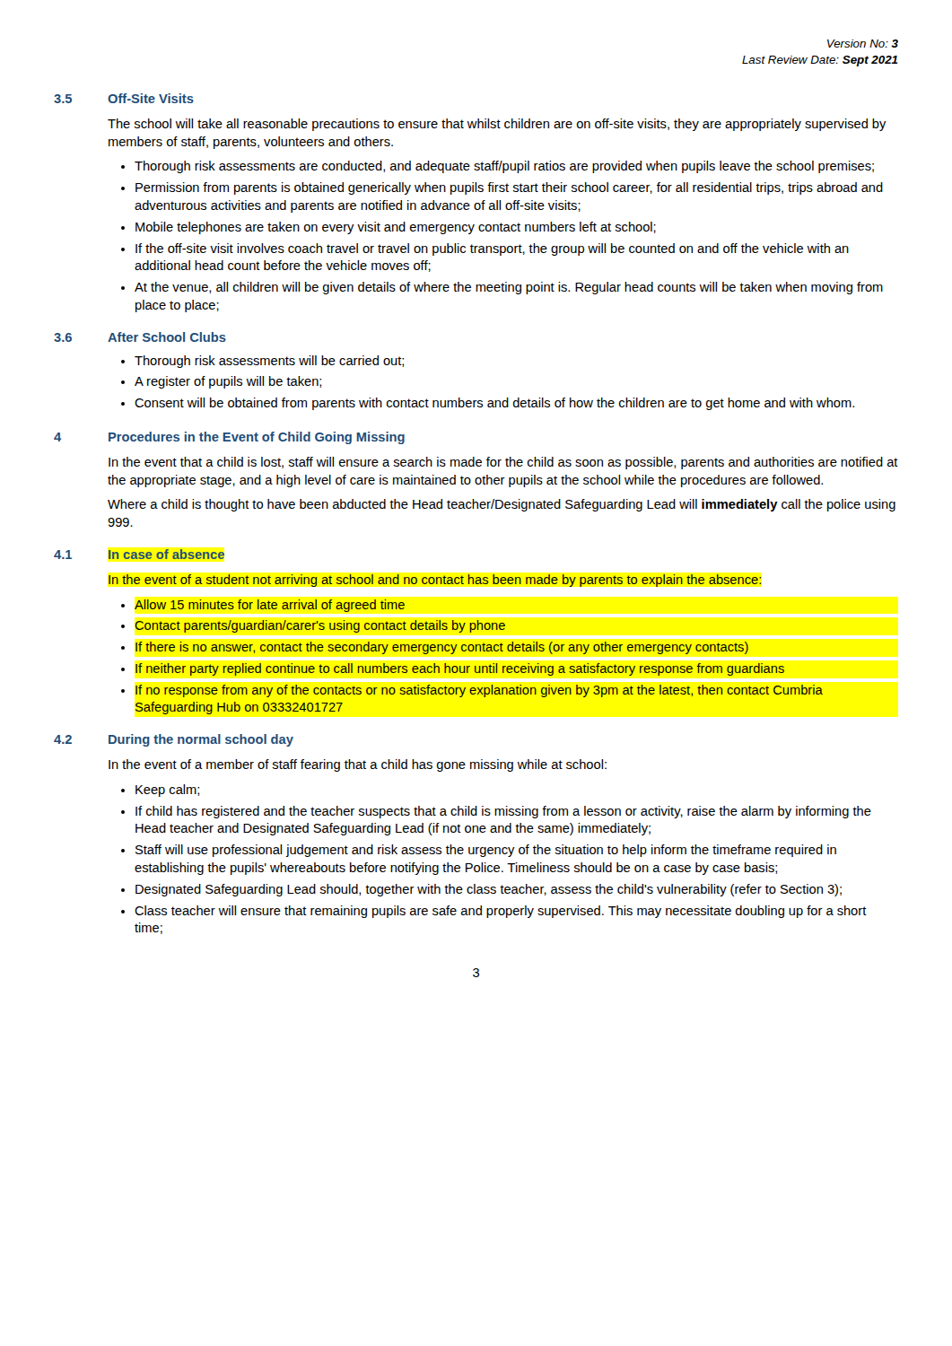Version No: 3
Last Review Date: Sept 2021
3.5 Off-Site Visits
The school will take all reasonable precautions to ensure that whilst children are on off-site visits, they are appropriately supervised by members of staff, parents, volunteers and others.
Thorough risk assessments are conducted, and adequate staff/pupil ratios are provided when pupils leave the school premises;
Permission from parents is obtained generically when pupils first start their school career, for all residential trips, trips abroad and adventurous activities and parents are notified in advance of all off-site visits;
Mobile telephones are taken on every visit and emergency contact numbers left at school;
If the off-site visit involves coach travel or travel on public transport, the group will be counted on and off the vehicle with an additional head count before the vehicle moves off;
At the venue, all children will be given details of where the meeting point is. Regular head counts will be taken when moving from place to place;
3.6 After School Clubs
Thorough risk assessments will be carried out;
A register of pupils will be taken;
Consent will be obtained from parents with contact numbers and details of how the children are to get home and with whom.
4 Procedures in the Event of Child Going Missing
In the event that a child is lost, staff will ensure a search is made for the child as soon as possible, parents and authorities are notified at the appropriate stage, and a high level of care is maintained to other pupils at the school while the procedures are followed.
Where a child is thought to have been abducted the Head teacher/Designated Safeguarding Lead will immediately call the police using 999.
4.1 In case of absence
In the event of a student not arriving at school and no contact has been made by parents to explain the absence:
Allow 15 minutes for late arrival of agreed time
Contact parents/guardian/carer's using contact details by phone
If there is no answer, contact the secondary emergency contact details (or any other emergency contacts)
If neither party replied continue to call numbers each hour until receiving a satisfactory response from guardians
If no response from any of the contacts or no satisfactory explanation given by 3pm at the latest, then contact Cumbria Safeguarding Hub on 03332401727
4.2 During the normal school day
In the event of a member of staff fearing that a child has gone missing while at school:
Keep calm;
If child has registered and the teacher suspects that a child is missing from a lesson or activity, raise the alarm by informing the Head teacher and Designated Safeguarding Lead (if not one and the same) immediately;
Staff will use professional judgement and risk assess the urgency of the situation to help inform the timeframe required in establishing the pupils' whereabouts before notifying the Police. Timeliness should be on a case by case basis;
Designated Safeguarding Lead should, together with the class teacher, assess the child's vulnerability (refer to Section 3);
Class teacher will ensure that remaining pupils are safe and properly supervised. This may necessitate doubling up for a short time;
3